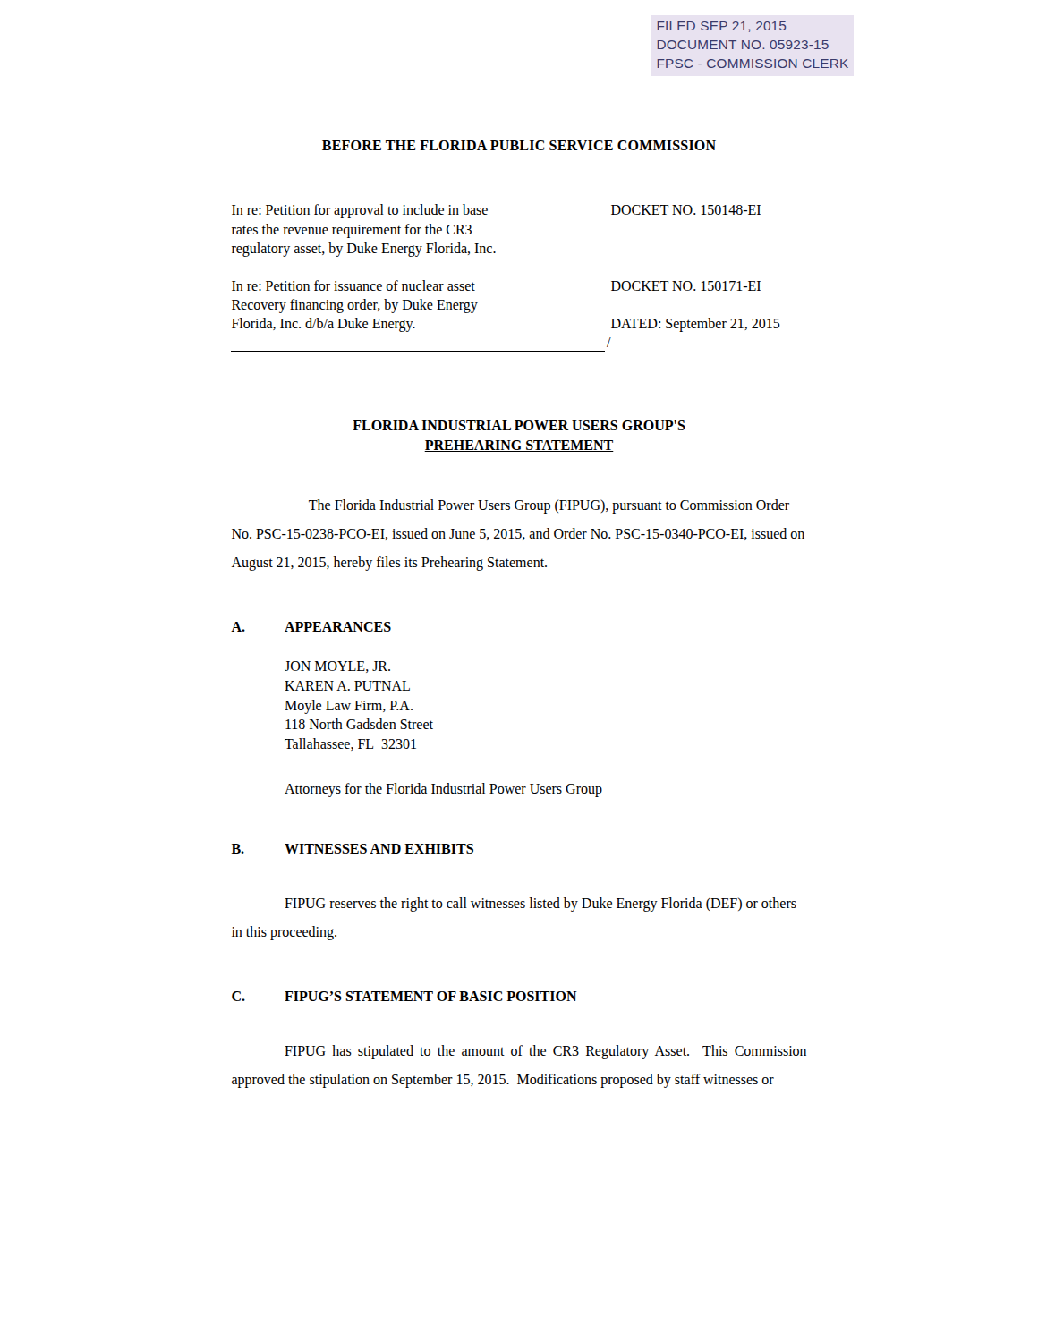FILED SEP 21, 2015
DOCUMENT NO. 05923-15
FPSC - COMMISSION CLERK
BEFORE THE FLORIDA PUBLIC SERVICE COMMISSION
| In re: Petition for approval to include in base rates the revenue requirement for the CR3 regulatory asset, by Duke Energy Florida, Inc. | DOCKET NO. 150148-EI |
| In re: Petition for issuance of nuclear asset Recovery financing order, by Duke Energy Florida, Inc. d/b/a Duke Energy. / | DOCKET NO. 150171-EI DATED: September 21, 2015 |
FLORIDA INDUSTRIAL POWER USERS GROUP'S
PREHEARING STATEMENT
The Florida Industrial Power Users Group (FIPUG), pursuant to Commission Order No. PSC-15-0238-PCO-EI, issued on June 5, 2015, and Order No. PSC-15-0340-PCO-EI, issued on August 21, 2015, hereby files its Prehearing Statement.
A. APPEARANCES
JON MOYLE, JR.
KAREN A. PUTNAL
Moyle Law Firm, P.A.
118 North Gadsden Street
Tallahassee, FL 32301
Attorneys for the Florida Industrial Power Users Group
B. WITNESSES AND EXHIBITS
FIPUG reserves the right to call witnesses listed by Duke Energy Florida (DEF) or others
in this proceeding.
C. FIPUG’S STATEMENT OF BASIC POSITION
FIPUG has stipulated to the amount of the CR3 Regulatory Asset. This Commission approved the stipulation on September 15, 2015. Modifications proposed by staff witnesses or